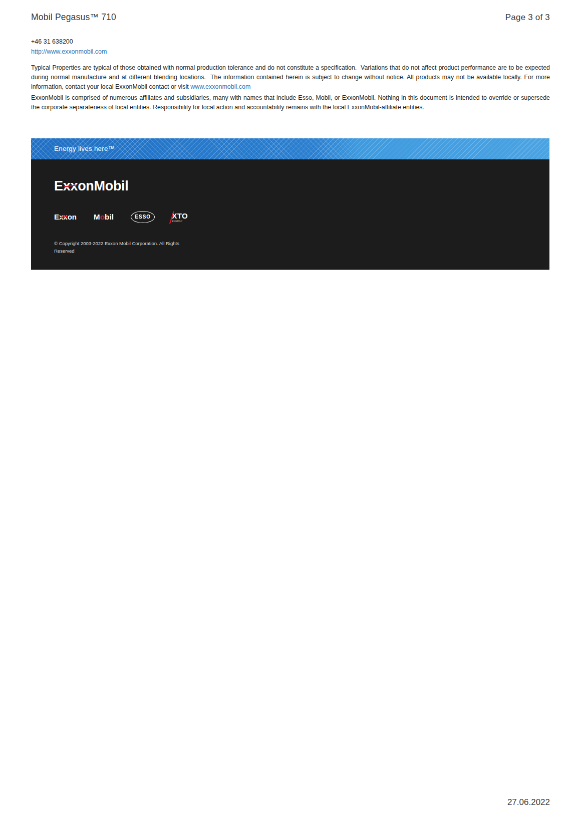Mobil Pegasus™ 710
Page 3 of 3
+46 31 638200
http://www.exxonmobil.com
Typical Properties are typical of those obtained with normal production tolerance and do not constitute a specification. Variations that do not affect product performance are to be expected during normal manufacture and at different blending locations. The information contained herein is subject to change without notice. All products may not be available locally. For more information, contact your local ExxonMobil contact or visit www.exxonmobil.com
ExxonMobil is comprised of numerous affiliates and subsidiaries, many with names that include Esso, Mobil, or ExxonMobil. Nothing in this document is intended to override or supersede the corporate separateness of local entities. Responsibility for local action and accountability remains with the local ExxonMobil-affiliate entities.
Energy lives here™
ExxonMobil
Exxon
Mobil
ESSO
XTOENERGY
© Copyright 2003-2022 Exxon Mobil Corporation. All Rights Reserved
27.06.2022